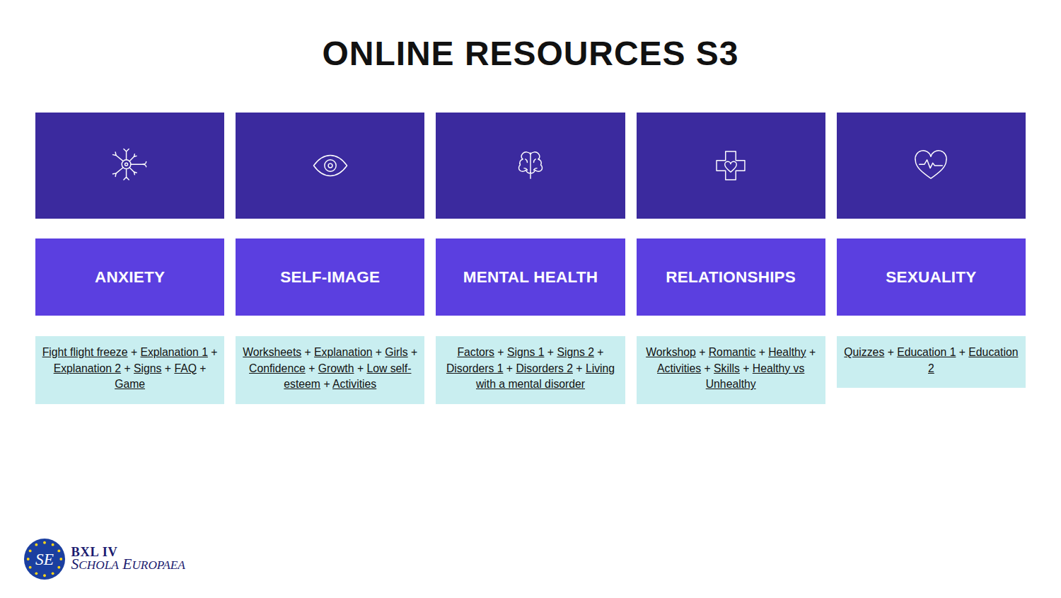Online Resources S3
Anxiety
Fight flight freeze + Explanation 1 + Explanation 2 + Signs + FAQ + Game
Self-Image
Worksheets + Explanation + Girls + Confidence + Growth + Low self-esteem + Activities
Mental Health
Factors + Signs 1 + Signs 2 + Disorders 1 + Disorders 2 + Living with a mental disorder
Relationships
Workshop + Romantic + Healthy + Activities + Skills + Healthy vs Unhealthy
Sexuality
Quizzes + Education 1 + Education 2
SE
BXL IV SCHOLA EUROPAEA